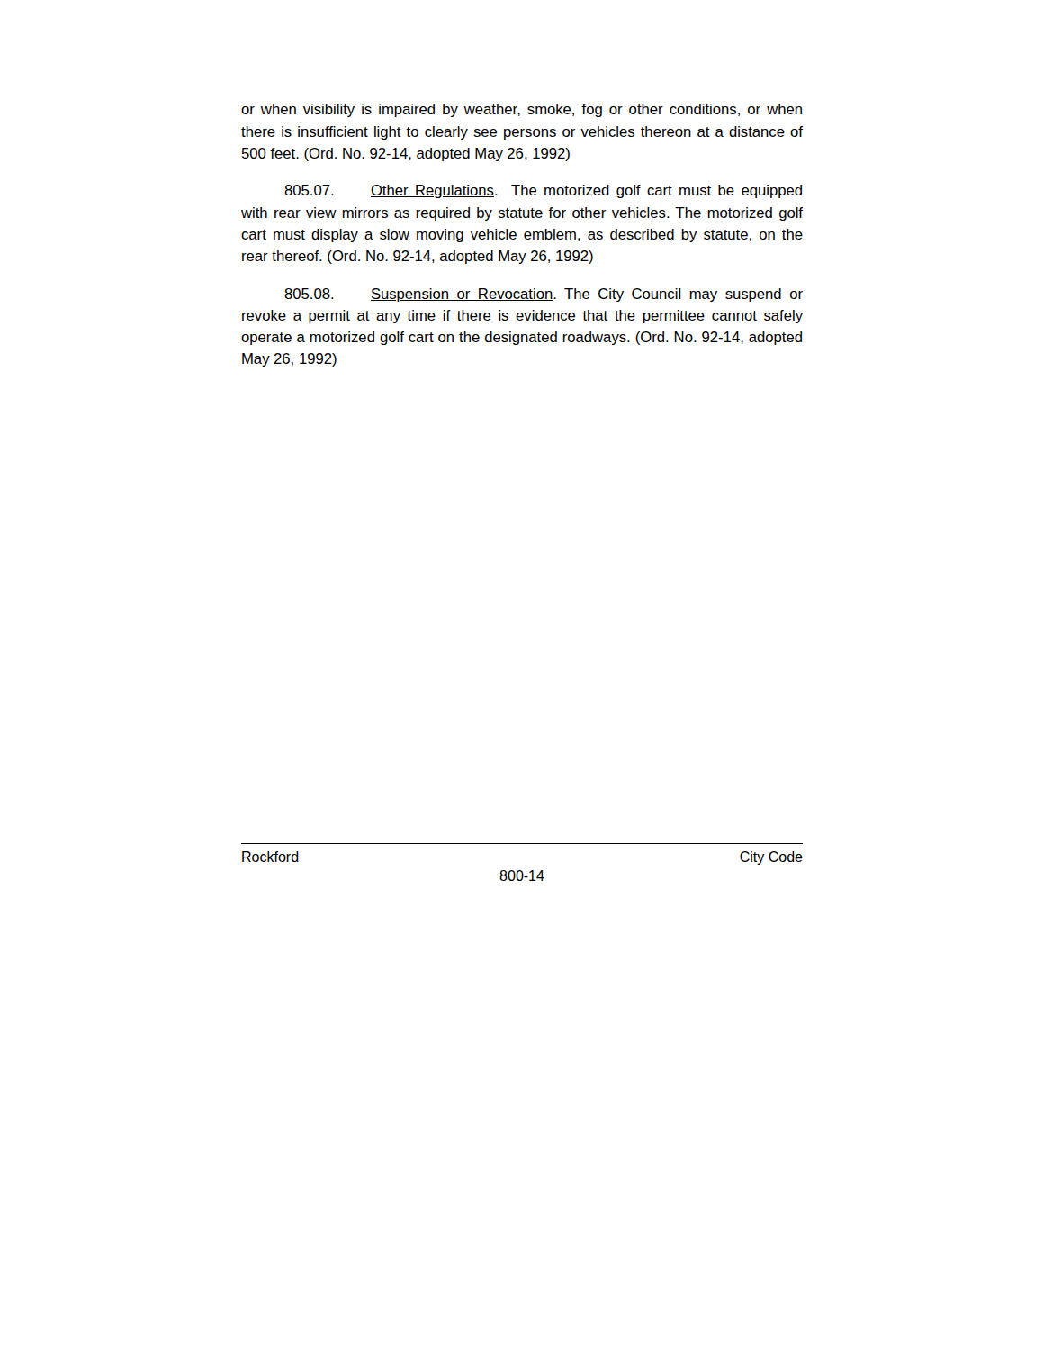or when visibility is impaired by weather, smoke, fog or other conditions, or when there is insufficient light to clearly see persons or vehicles thereon at a distance of 500 feet. (Ord. No. 92-14, adopted May 26, 1992)
805.07. Other Regulations. The motorized golf cart must be equipped with rear view mirrors as required by statute for other vehicles. The motorized golf cart must display a slow moving vehicle emblem, as described by statute, on the rear thereof. (Ord. No. 92-14, adopted May 26, 1992)
805.08. Suspension or Revocation. The City Council may suspend or revoke a permit at any time if there is evidence that the permittee cannot safely operate a motorized golf cart on the designated roadways. (Ord. No. 92-14, adopted May 26, 1992)
Rockford City Code
800-14